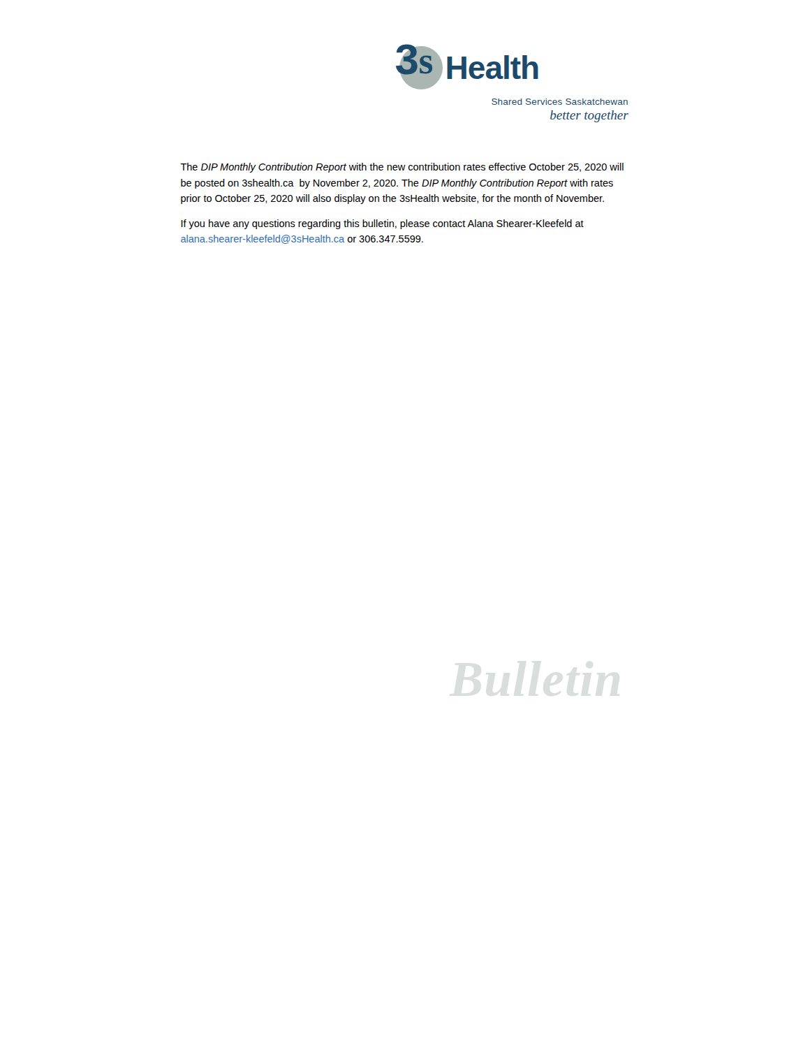3
s
Health
Shared Services Saskatchewan
better together
The DIP Monthly Contribution Report with the new contribution rates effective October 25, 2020 will be posted on 3shealth.ca by November 2, 2020. The DIP Monthly Contribution Report with rates prior to October 25, 2020 will also display on the 3sHealth website, for the month of November.
If you have any questions regarding this bulletin, please contact Alana Shearer-Kleefeld at alana.shearer-kleefeld@3sHealth.ca or 306.347.5599.
Bulletin